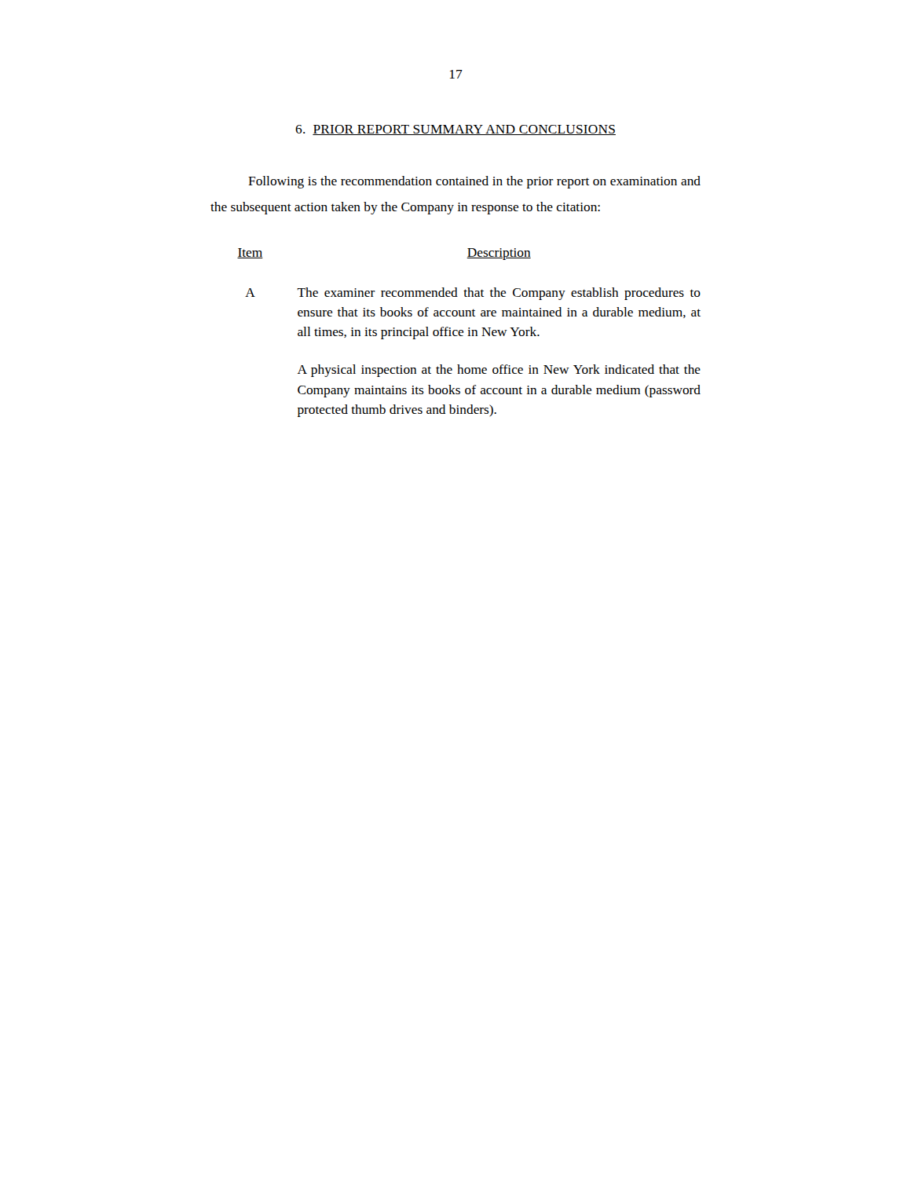17
6. PRIOR REPORT SUMMARY AND CONCLUSIONS
Following is the recommendation contained in the prior report on examination and the subsequent action taken by the Company in response to the citation:
| Item | Description |
| --- | --- |
| A | The examiner recommended that the Company establish procedures to ensure that its books of account are maintained in a durable medium, at all times, in its principal office in New York. A physical inspection at the home office in New York indicated that the Company maintains its books of account in a durable medium (password protected thumb drives and binders). |